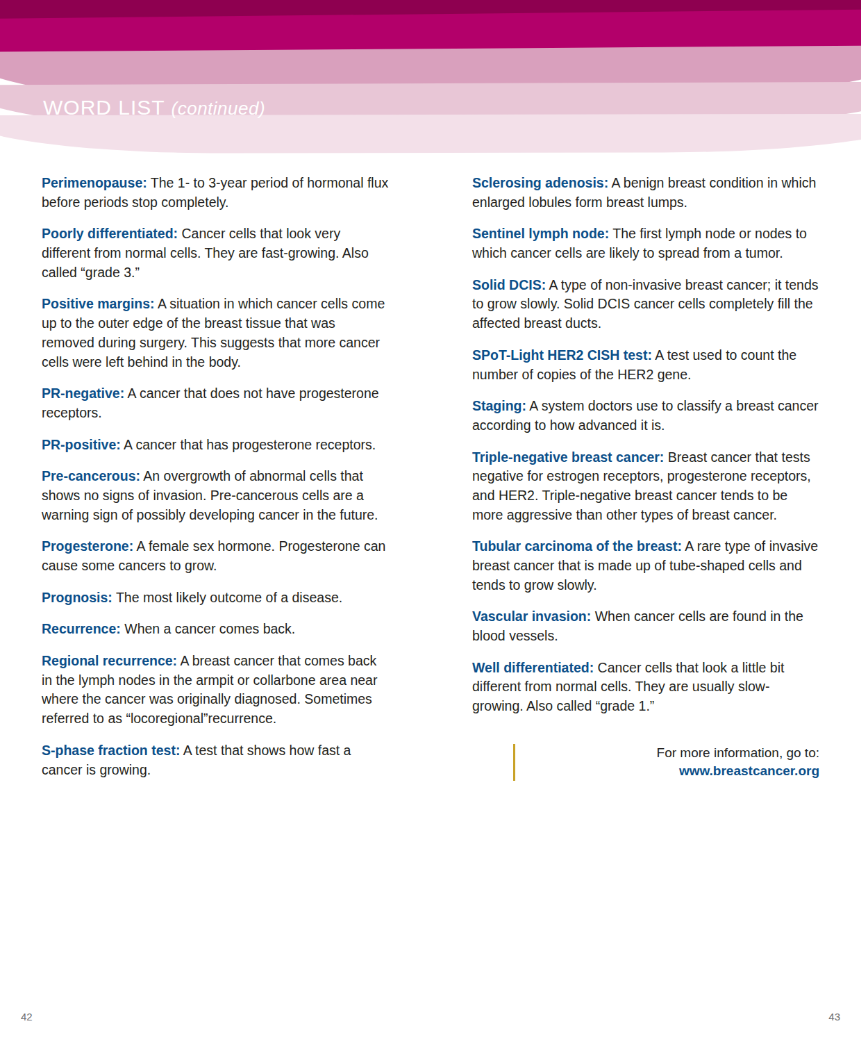WORD LIST (continued)
Perimenopause: The 1- to 3-year period of hormonal flux before periods stop completely.
Poorly differentiated: Cancer cells that look very different from normal cells. They are fast-growing. Also called “grade 3.”
Positive margins: A situation in which cancer cells come up to the outer edge of the breast tissue that was removed during surgery. This suggests that more cancer cells were left behind in the body.
PR-negative: A cancer that does not have progesterone receptors.
PR-positive: A cancer that has progesterone receptors.
Pre-cancerous: An overgrowth of abnormal cells that shows no signs of invasion. Pre-cancerous cells are a warning sign of possibly developing cancer in the future.
Progesterone: A female sex hormone. Progesterone can cause some cancers to grow.
Prognosis: The most likely outcome of a disease.
Recurrence: When a cancer comes back.
Regional recurrence: A breast cancer that comes back in the lymph nodes in the armpit or collarbone area near where the cancer was originally diagnosed. Sometimes referred to as “locoregional”recurrence.
S-phase fraction test: A test that shows how fast a cancer is growing.
Sclerosing adenosis: A benign breast condition in which enlarged lobules form breast lumps.
Sentinel lymph node: The first lymph node or nodes to which cancer cells are likely to spread from a tumor.
Solid DCIS: A type of non-invasive breast cancer; it tends to grow slowly. Solid DCIS cancer cells completely fill the affected breast ducts.
SPoT-Light HER2 CISH test: A test used to count the number of copies of the HER2 gene.
Staging: A system doctors use to classify a breast cancer according to how advanced it is.
Triple-negative breast cancer: Breast cancer that tests negative for estrogen receptors, progesterone receptors, and HER2. Triple-negative breast cancer tends to be more aggressive than other types of breast cancer.
Tubular carcinoma of the breast: A rare type of invasive breast cancer that is made up of tube-shaped cells and tends to grow slowly.
Vascular invasion: When cancer cells are found in the blood vessels.
Well differentiated: Cancer cells that look a little bit different from normal cells. They are usually slow-growing. Also called “grade 1.”
For more information, go to:
www.breastcancer.org
42
43